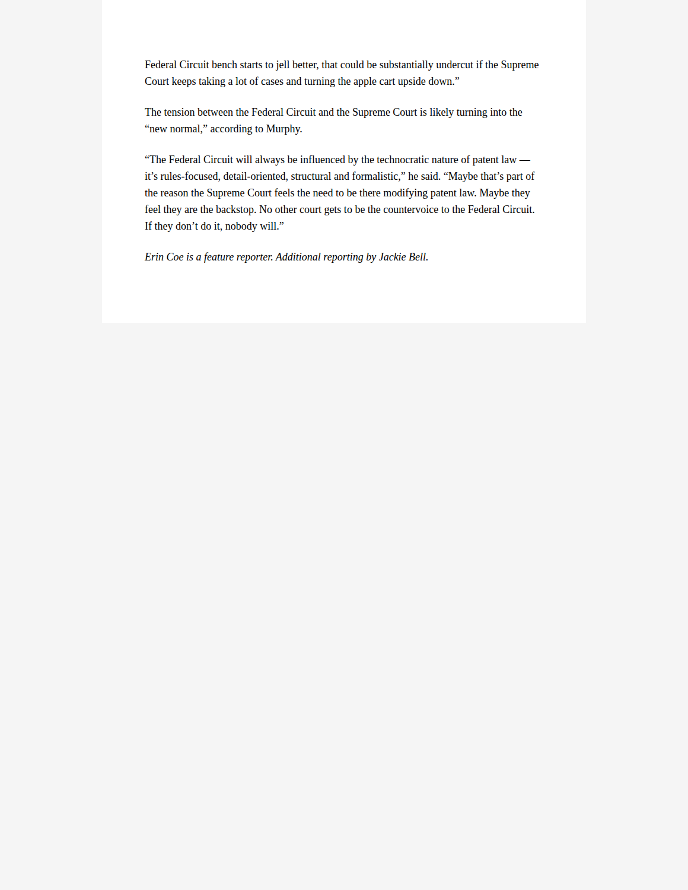Federal Circuit bench starts to jell better, that could be substantially undercut if the Supreme Court keeps taking a lot of cases and turning the apple cart upside down.”
The tension between the Federal Circuit and the Supreme Court is likely turning into the “new normal,” according to Murphy.
“The Federal Circuit will always be influenced by the technocratic nature of patent law — it’s rules-focused, detail-oriented, structural and formalistic,” he said. “Maybe that’s part of the reason the Supreme Court feels the need to be there modifying patent law. Maybe they feel they are the backstop. No other court gets to be the countervoice to the Federal Circuit. If they don’t do it, nobody will.”
Erin Coe is a feature reporter. Additional reporting by Jackie Bell.